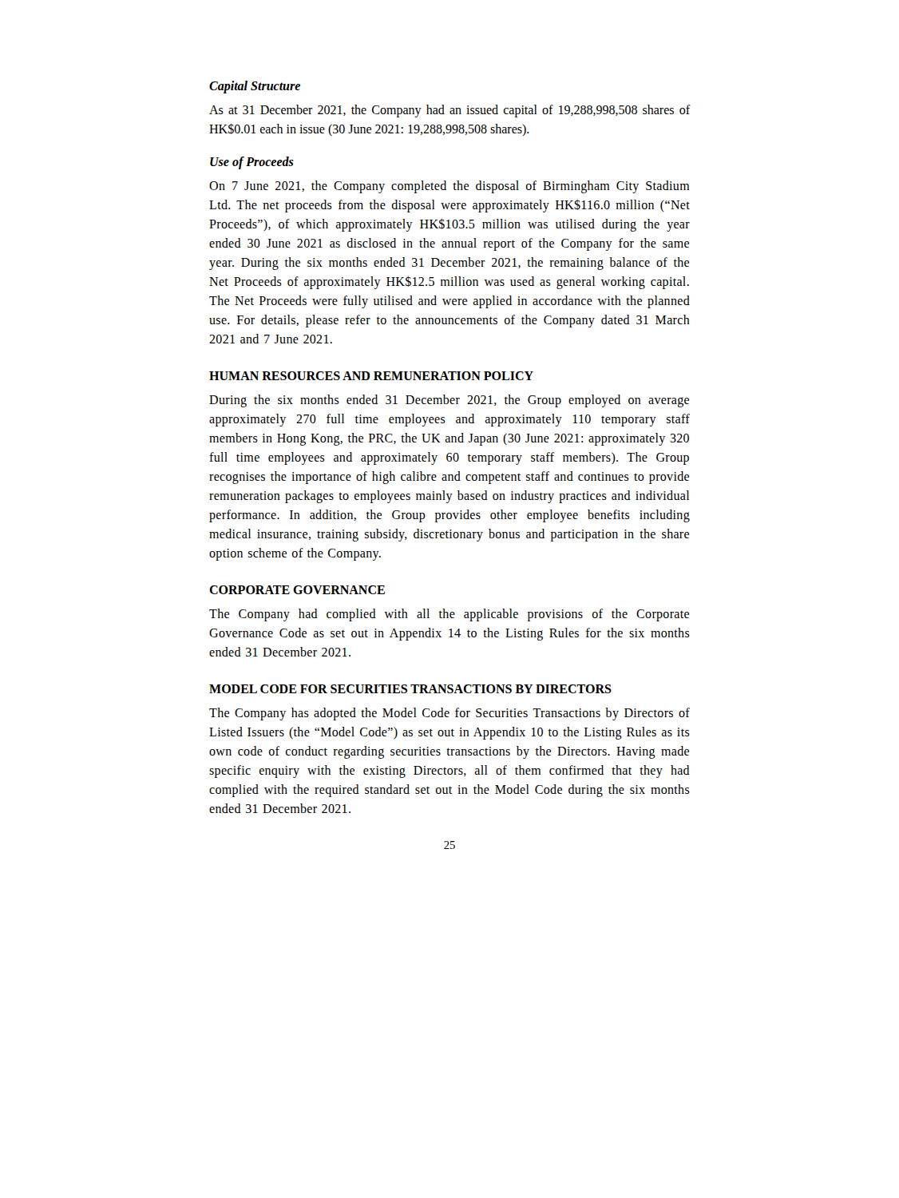Capital Structure
As at 31 December 2021, the Company had an issued capital of 19,288,998,508 shares of HK$0.01 each in issue (30 June 2021: 19,288,998,508 shares).
Use of Proceeds
On 7 June 2021, the Company completed the disposal of Birmingham City Stadium Ltd. The net proceeds from the disposal were approximately HK$116.0 million (“Net Proceeds”), of which approximately HK$103.5 million was utilised during the year ended 30 June 2021 as disclosed in the annual report of the Company for the same year. During the six months ended 31 December 2021, the remaining balance of the Net Proceeds of approximately HK$12.5 million was used as general working capital. The Net Proceeds were fully utilised and were applied in accordance with the planned use. For details, please refer to the announcements of the Company dated 31 March 2021 and 7 June 2021.
Human Resources and Remuneration Policy
During the six months ended 31 December 2021, the Group employed on average approximately 270 full time employees and approximately 110 temporary staff members in Hong Kong, the PRC, the UK and Japan (30 June 2021: approximately 320 full time employees and approximately 60 temporary staff members). The Group recognises the importance of high calibre and competent staff and continues to provide remuneration packages to employees mainly based on industry practices and individual performance. In addition, the Group provides other employee benefits including medical insurance, training subsidy, discretionary bonus and participation in the share option scheme of the Company.
Corporate Governance
The Company had complied with all the applicable provisions of the Corporate Governance Code as set out in Appendix 14 to the Listing Rules for the six months ended 31 December 2021.
Model Code for Securities Transactions by Directors
The Company has adopted the Model Code for Securities Transactions by Directors of Listed Issuers (the “Model Code”) as set out in Appendix 10 to the Listing Rules as its own code of conduct regarding securities transactions by the Directors. Having made specific enquiry with the existing Directors, all of them confirmed that they had complied with the required standard set out in the Model Code during the six months ended 31 December 2021.
25